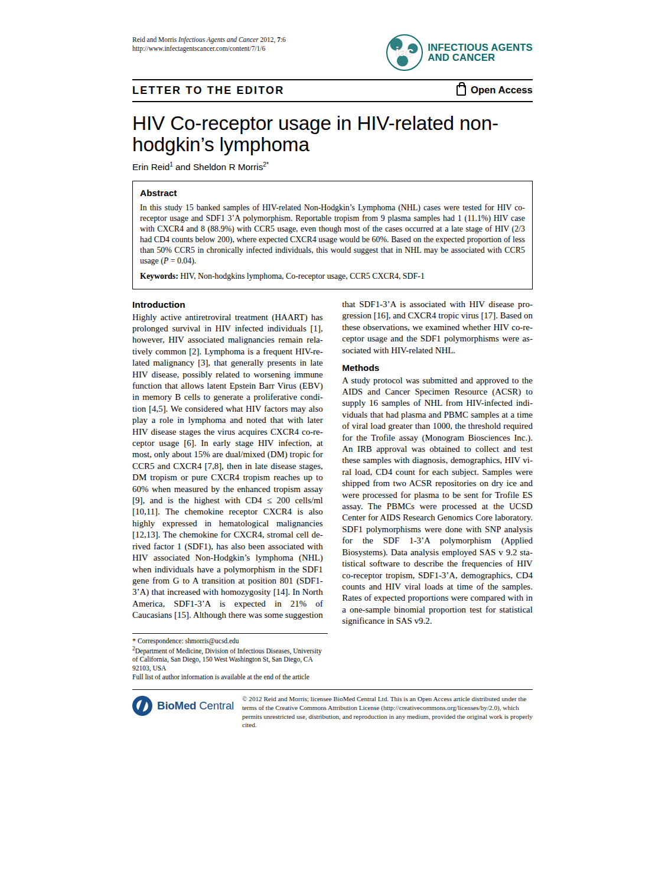Reid and Morris Infectious Agents and Cancer 2012, 7:6
http://www.infectagentscancer.com/content/7/1/6
iac
INFECTIOUS AGENTS
AND CANCER
Letter to the Editor
Open Access
HIV Co-receptor usage in HIV-related non-hodgkin’s lymphoma
Erin Reid1 and Sheldon R Morris2*
Abstract
In this study 15 banked samples of HIV-related Non-Hodgkin’s Lymphoma (NHL) cases were tested for HIV co-receptor usage and SDF1 3’A polymorphism. Reportable tropism from 9 plasma samples had 1 (11.1%) HIV case with CXCR4 and 8 (88.9%) with CCR5 usage, even though most of the cases occurred at a late stage of HIV (2/3 had CD4 counts below 200), where expected CXCR4 usage would be 60%. Based on the expected proportion of less than 50% CCR5 in chronically infected individuals, this would suggest that in NHL may be associated with CCR5 usage (P = 0.04).
Keywords: HIV, Non-hodgkins lymphoma, Co-receptor usage, CCR5 CXCR4, SDF-1
Introduction
Highly active antiretroviral treatment (HAART) has prolonged survival in HIV infected individuals [1], however, HIV associated malignancies remain relatively common [2]. Lymphoma is a frequent HIV-related malignancy [3], that generally presents in late HIV disease, possibly related to worsening immune function that allows latent Epstein Barr Virus (EBV) in memory B cells to generate a proliferative condition [4,5]. We considered what HIV factors may also play a role in lymphoma and noted that with later HIV disease stages the virus acquires CXCR4 co-receptor usage [6]. In early stage HIV infection, at most, only about 15% are dual/mixed (DM) tropic for CCR5 and CXCR4 [7,8], then in late disease stages, DM tropism or pure CXCR4 tropism reaches up to 60% when measured by the enhanced tropism assay [9], and is the highest with CD4 ≤ 200 cells/ml [10,11]. The chemokine receptor CXCR4 is also highly expressed in hematological malignancies [12,13]. The chemokine for CXCR4, stromal cell derived factor 1 (SDF1), has also been associated with HIV associated Non-Hodgkin’s lymphoma (NHL) when individuals have a polymorphism in the SDF1 gene from G to A transition at position 801 (SDF1-3’A) that increased with homozygosity [14]. In North America, SDF1-3’A is expected in 21% of Caucasians [15]. Although there was some suggestion that SDF1-3’A is associated with HIV disease progression [16], and CXCR4 tropic virus [17]. Based on these observations, we examined whether HIV co-receptor usage and the SDF1 polymorphisms were associated with HIV-related NHL.
Methods
A study protocol was submitted and approved to the AIDS and Cancer Specimen Resource (ACSR) to supply 16 samples of NHL from HIV-infected individuals that had plasma and PBMC samples at a time of viral load greater than 1000, the threshold required for the Trofile assay (Monogram Biosciences Inc.). An IRB approval was obtained to collect and test these samples with diagnosis, demographics, HIV viral load, CD4 count for each subject. Samples were shipped from two ACSR repositories on dry ice and were processed for plasma to be sent for Trofile ES assay. The PBMCs were processed at the UCSD Center for AIDS Research Genomics Core laboratory. SDF1 polymorphisms were done with SNP analysis for the SDF 1-3’A polymorphism (Applied Biosystems). Data analysis employed SAS v 9.2 statistical software to describe the frequencies of HIV co-receptor tropism, SDF1-3’A, demographics, CD4 counts and HIV viral loads at time of the samples. Rates of expected proportions were compared with in a one-sample binomial proportion test for statistical significance in SAS v9.2.
* Correspondence: shmorris@ucsd.edu
2Department of Medicine, Division of Infectious Diseases, University of California, San Diego, 150 West Washington St, San Diego, CA 92103, USA
Full list of author information is available at the end of the article
BioMed Central
© 2012 Reid and Morris; licensee BioMed Central Ltd. This is an Open Access article distributed under the terms of the Creative Commons Attribution License (http://creativecommons.org/licenses/by/2.0), which permits unrestricted use, distribution, and reproduction in any medium, provided the original work is properly cited.